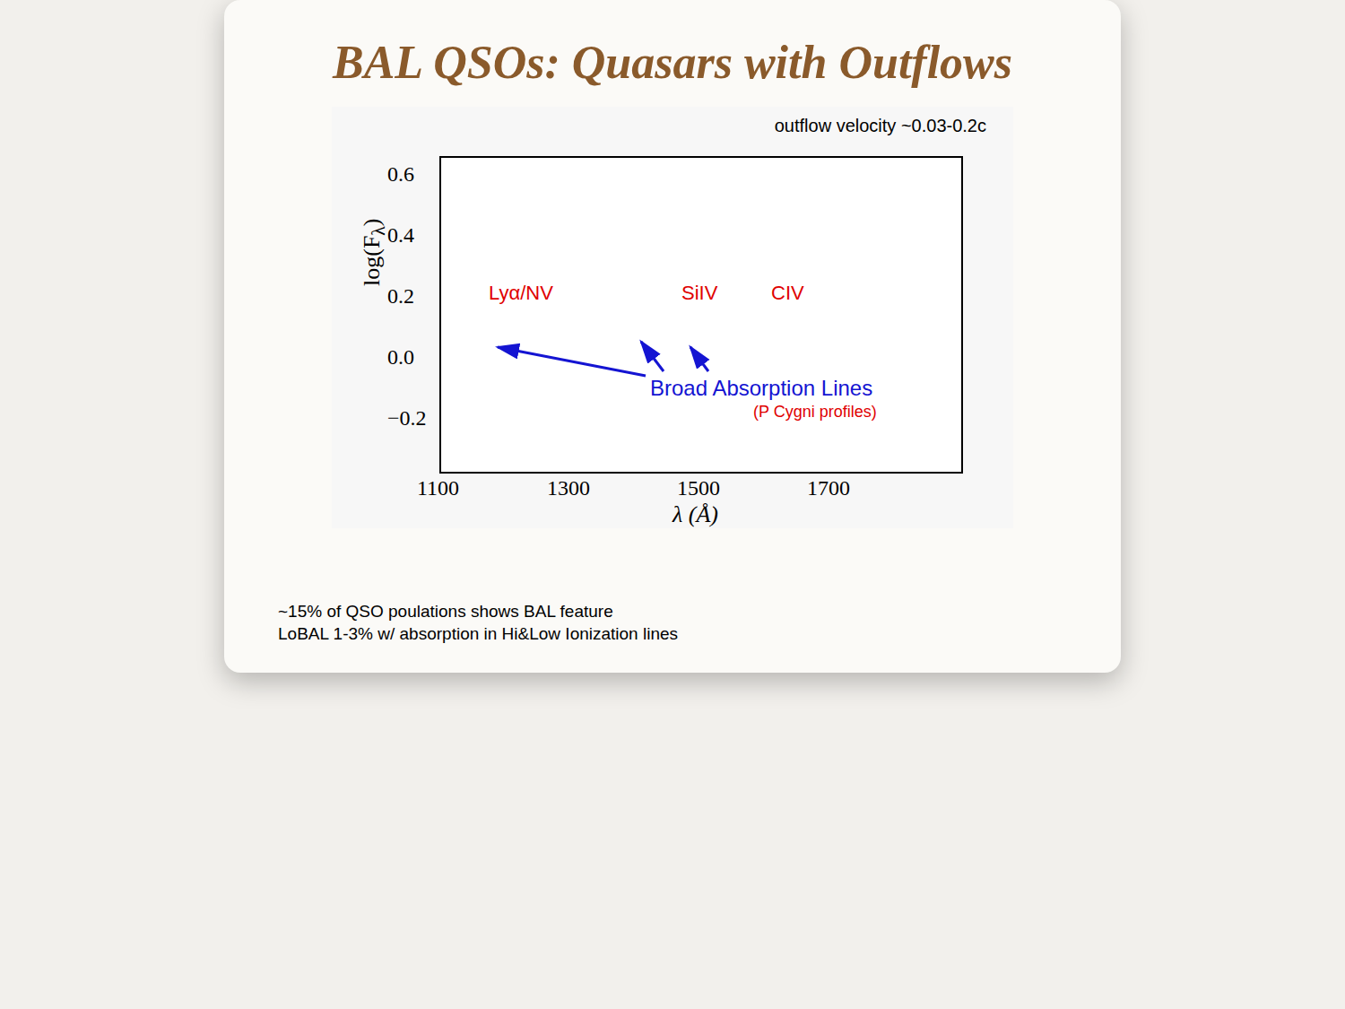BAL QSOs: Quasars with Outflows
outflow velocity ~0.03-0.2c
log(Fλ)
0.6
0.4
0.2
0.0
−0.2
1100
1300
1500
1700
λ (Å)
Lyα/NV
SiIV
CIV
Broad Absorption Lines
(P Cygni profiles)
~15% of QSO poulations shows BAL feature
LoBAL 1-3% w/ absorption in Hi&Low Ionization lines